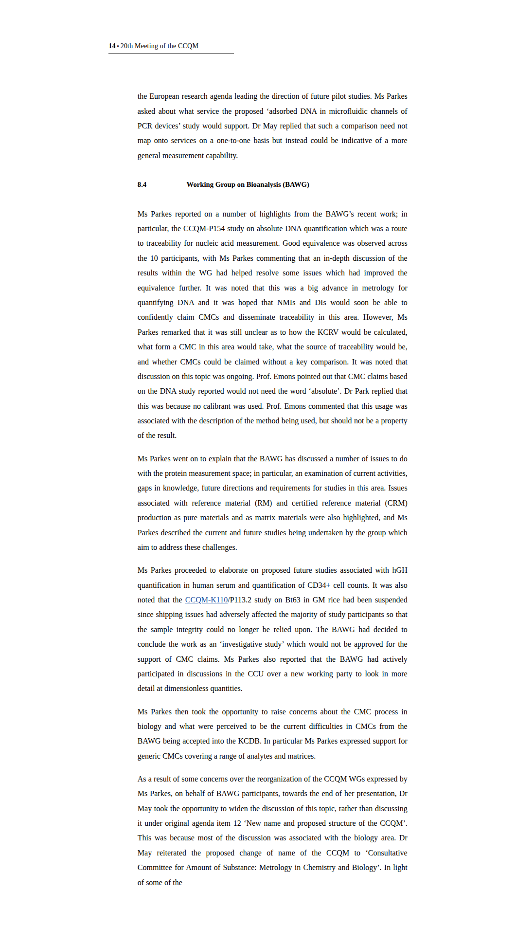14▪20th Meeting of the CCQM
the European research agenda leading the direction of future pilot studies. Ms Parkes asked about what service the proposed ‘adsorbed DNA in microfluidic channels of PCR devices’ study would support. Dr May replied that such a comparison need not map onto services on a one-to-one basis but instead could be indicative of a more general measurement capability.
8.4 Working Group on Bioanalysis (BAWG)
Ms Parkes reported on a number of highlights from the BAWG’s recent work; in particular, the CCQM-P154 study on absolute DNA quantification which was a route to traceability for nucleic acid measurement. Good equivalence was observed across the 10 participants, with Ms Parkes commenting that an in-depth discussion of the results within the WG had helped resolve some issues which had improved the equivalence further. It was noted that this was a big advance in metrology for quantifying DNA and it was hoped that NMIs and DIs would soon be able to confidently claim CMCs and disseminate traceability in this area. However, Ms Parkes remarked that it was still unclear as to how the KCRV would be calculated, what form a CMC in this area would take, what the source of traceability would be, and whether CMCs could be claimed without a key comparison. It was noted that discussion on this topic was ongoing. Prof. Emons pointed out that CMC claims based on the DNA study reported would not need the word ‘absolute’. Dr Park replied that this was because no calibrant was used. Prof. Emons commented that this usage was associated with the description of the method being used, but should not be a property of the result.
Ms Parkes went on to explain that the BAWG has discussed a number of issues to do with the protein measurement space; in particular, an examination of current activities, gaps in knowledge, future directions and requirements for studies in this area. Issues associated with reference material (RM) and certified reference material (CRM) production as pure materials and as matrix materials were also highlighted, and Ms Parkes described the current and future studies being undertaken by the group which aim to address these challenges.
Ms Parkes proceeded to elaborate on proposed future studies associated with hGH quantification in human serum and quantification of CD34+ cell counts. It was also noted that the CCQM-K110/P113.2 study on Bt63 in GM rice had been suspended since shipping issues had adversely affected the majority of study participants so that the sample integrity could no longer be relied upon. The BAWG had decided to conclude the work as an ‘investigative study’ which would not be approved for the support of CMC claims. Ms Parkes also reported that the BAWG had actively participated in discussions in the CCU over a new working party to look in more detail at dimensionless quantities.
Ms Parkes then took the opportunity to raise concerns about the CMC process in biology and what were perceived to be the current difficulties in CMCs from the BAWG being accepted into the KCDB. In particular Ms Parkes expressed support for generic CMCs covering a range of analytes and matrices.
As a result of some concerns over the reorganization of the CCQM WGs expressed by Ms Parkes, on behalf of BAWG participants, towards the end of her presentation, Dr May took the opportunity to widen the discussion of this topic, rather than discussing it under original agenda item 12 ‘New name and proposed structure of the CCQM’. This was because most of the discussion was associated with the biology area. Dr May reiterated the proposed change of name of the CCQM to ‘Consultative Committee for Amount of Substance: Metrology in Chemistry and Biology’. In light of some of the